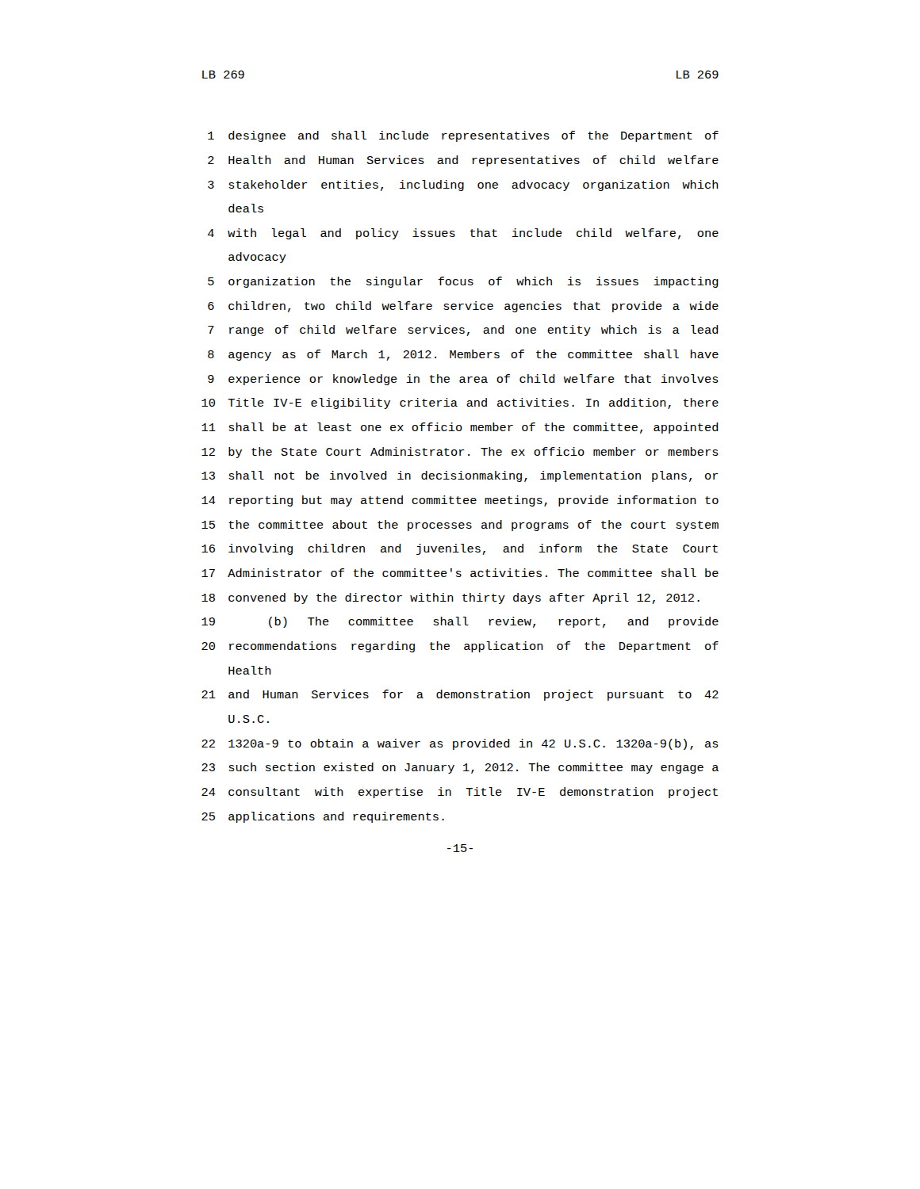LB 269 LB 269
1 designee and shall include representatives of the Department of
2 Health and Human Services and representatives of child welfare
3 stakeholder entities, including one advocacy organization which deals
4 with legal and policy issues that include child welfare, one advocacy
5 organization the singular focus of which is issues impacting
6 children, two child welfare service agencies that provide a wide
7 range of child welfare services, and one entity which is a lead
8 agency as of March 1, 2012. Members of the committee shall have
9 experience or knowledge in the area of child welfare that involves
10 Title IV-E eligibility criteria and activities. In addition, there
11 shall be at least one ex officio member of the committee, appointed
12 by the State Court Administrator. The ex officio member or members
13 shall not be involved in decisionmaking, implementation plans, or
14 reporting but may attend committee meetings, provide information to
15 the committee about the processes and programs of the court system
16 involving children and juveniles, and inform the State Court
17 Administrator of the committee's activities. The committee shall be
18 convened by the director within thirty days after April 12, 2012.
19 (b) The committee shall review, report, and provide
20 recommendations regarding the application of the Department of Health
21 and Human Services for a demonstration project pursuant to 42 U.S.C.
221320a-9 to obtain a waiver as provided in 42 U.S.C. 1320a-9(b), as
23 such section existed on January 1, 2012. The committee may engage a
24 consultant with expertise in Title IV-E demonstration project
25 applications and requirements.
-15-